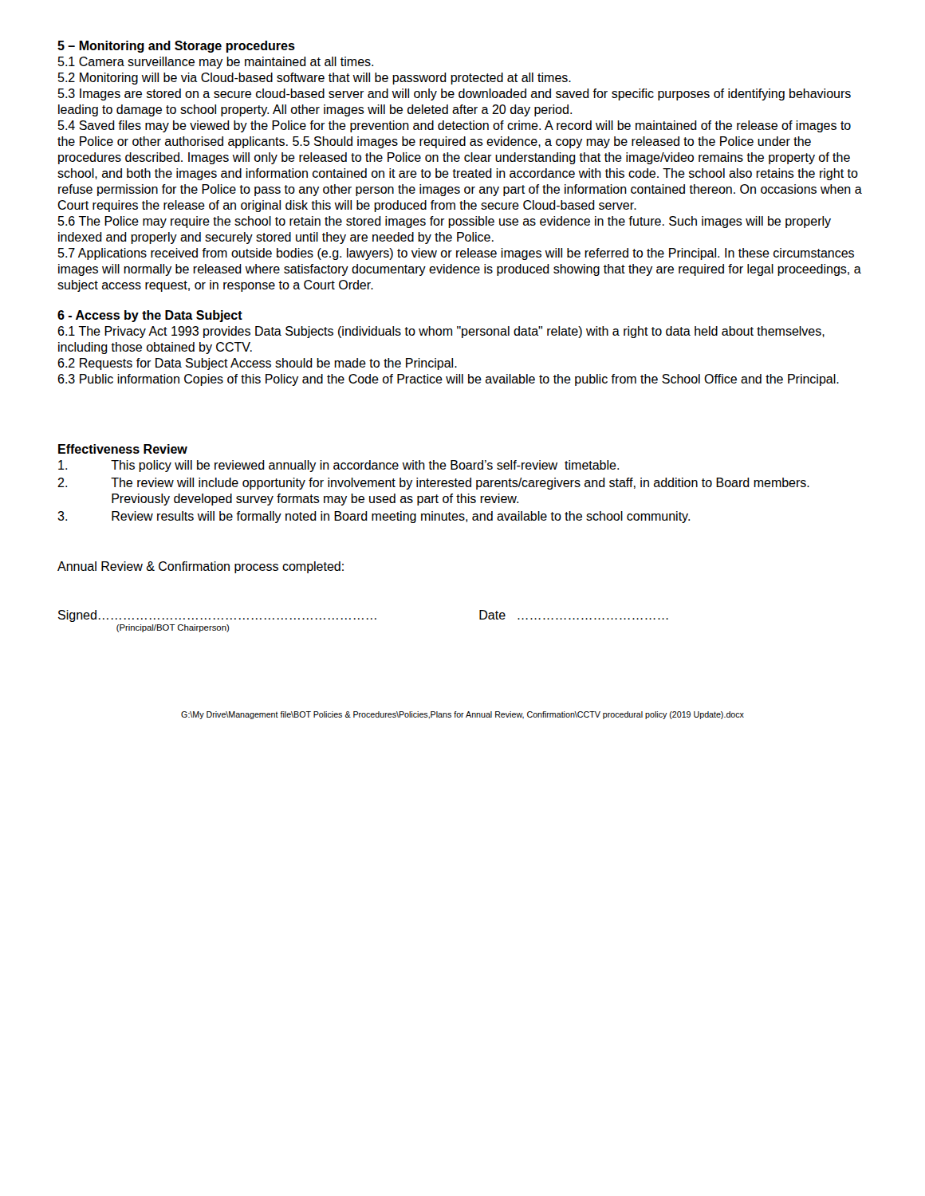5 – Monitoring and Storage procedures
5.1 Camera surveillance may be maintained at all times.
5.2 Monitoring will be via Cloud-based software that will be password protected at all times.
5.3 Images are stored on a secure cloud-based server and will only be downloaded and saved for specific purposes of identifying behaviours leading to damage to school property. All other images will be deleted after a 20 day period.
5.4 Saved files may be viewed by the Police for the prevention and detection of crime. A record will be maintained of the release of images to the Police or other authorised applicants. 5.5 Should images be required as evidence, a copy may be released to the Police under the procedures described. Images will only be released to the Police on the clear understanding that the image/video remains the property of the school, and both the images and information contained on it are to be treated in accordance with this code. The school also retains the right to refuse permission for the Police to pass to any other person the images or any part of the information contained thereon. On occasions when a Court requires the release of an original disk this will be produced from the secure Cloud-based server.
5.6 The Police may require the school to retain the stored images for possible use as evidence in the future. Such images will be properly indexed and properly and securely stored until they are needed by the Police.
5.7 Applications received from outside bodies (e.g. lawyers) to view or release images will be referred to the Principal. In these circumstances images will normally be released where satisfactory documentary evidence is produced showing that they are required for legal proceedings, a subject access request, or in response to a Court Order.
6 - Access by the Data Subject
6.1 The Privacy Act 1993 provides Data Subjects (individuals to whom "personal data" relate) with a right to data held about themselves, including those obtained by CCTV.
6.2 Requests for Data Subject Access should be made to the Principal.
6.3 Public information Copies of this Policy and the Code of Practice will be available to the public from the School Office and the Principal.
Effectiveness Review
1. This policy will be reviewed annually in accordance with the Board’s self-review timetable.
2. The review will include opportunity for involvement by interested parents/caregivers and staff, in addition to Board members.
Previously developed survey formats may be used as part of this review.
3. Review results will be formally noted in Board meeting minutes, and available to the school community.
Annual Review & Confirmation process completed:
Signed………………………………………………………… (Principal/BOT Chairperson)
Date ………………………………
G:\My Drive\Management file\BOT Policies & Procedures\Policies,Plans for Annual Review, Confirmation\CCTV procedural policy (2019 Update).docx